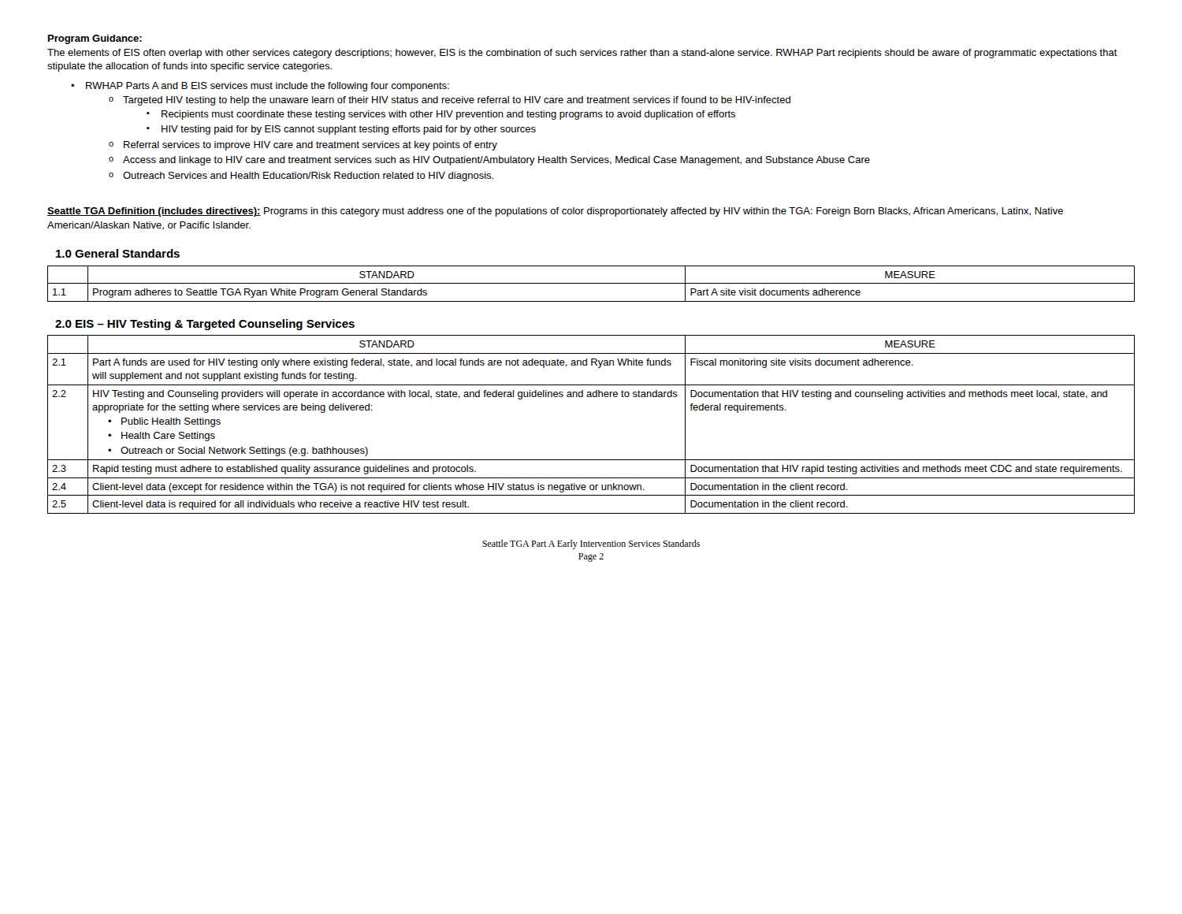Program Guidance:
The elements of EIS often overlap with other services category descriptions; however, EIS is the combination of such services rather than a stand-alone service. RWHAP Part recipients should be aware of programmatic expectations that stipulate the allocation of funds into specific service categories.
RWHAP Parts A and B EIS services must include the following four components:
Targeted HIV testing to help the unaware learn of their HIV status and receive referral to HIV care and treatment services if found to be HIV-infected
Recipients must coordinate these testing services with other HIV prevention and testing programs to avoid duplication of efforts
HIV testing paid for by EIS cannot supplant testing efforts paid for by other sources
Referral services to improve HIV care and treatment services at key points of entry
Access and linkage to HIV care and treatment services such as HIV Outpatient/Ambulatory Health Services, Medical Case Management, and Substance Abuse Care
Outreach Services and Health Education/Risk Reduction related to HIV diagnosis.
Seattle TGA Definition (includes directives): Programs in this category must address one of the populations of color disproportionately affected by HIV within the TGA: Foreign Born Blacks, African Americans, Latinx, Native American/Alaskan Native, or Pacific Islander.
1.0 General Standards
| | STANDARD | MEASURE |
| --- | --- | --- |
| 1.1 | Program adheres to Seattle TGA Ryan White Program General Standards | Part A site visit documents adherence |
2.0 EIS – HIV Testing & Targeted Counseling Services
| | STANDARD | MEASURE |
| --- | --- | --- |
| 2.1 | Part A funds are used for HIV testing only where existing federal, state, and local funds are not adequate, and Ryan White funds will supplement and not supplant existing funds for testing. | Fiscal monitoring site visits document adherence. |
| 2.2 | HIV Testing and Counseling providers will operate in accordance with local, state, and federal guidelines and adhere to standards appropriate for the setting where services are being delivered: Public Health Settings Health Care Settings Outreach or Social Network Settings (e.g. bathhouses) | Documentation that HIV testing and counseling activities and methods meet local, state, and federal requirements. |
| 2.3 | Rapid testing must adhere to established quality assurance guidelines and protocols. | Documentation that HIV rapid testing activities and methods meet CDC and state requirements. |
| 2.4 | Client-level data (except for residence within the TGA) is not required for clients whose HIV status is negative or unknown. | Documentation in the client record. |
| 2.5 | Client-level data is required for all individuals who receive a reactive HIV test result. | Documentation in the client record. |
Seattle TGA Part A Early Intervention Services Standards
Page 2